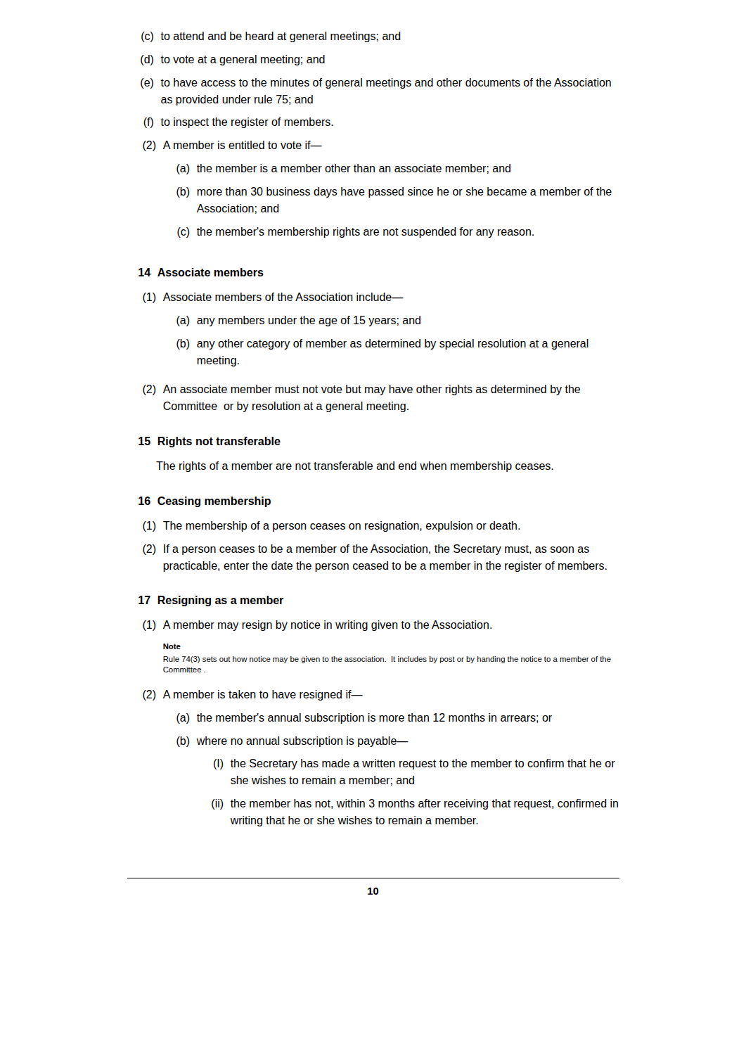(c) to attend and be heard at general meetings; and
(d) to vote at a general meeting; and
(e) to have access to the minutes of general meetings and other documents of the Association as provided under rule 75; and
(f) to inspect the register of members.
(2)
A member is entitled to vote if—
(a) the member is a member other than an associate member; and
(b) more than 30 business days have passed since he or she became a member of the Association; and
(c) the member's membership rights are not suspended for any reason.
14 Associate members
(1)
Associate members of the Association include—
(a) any members under the age of 15 years; and
(b) any other category of member as determined by special resolution at a general meeting.
(2)
An associate member must not vote but may have other rights as determined by the Committee or by resolution at a general meeting.
15 Rights not transferable
The rights of a member are not transferable and end when membership ceases.
16 Ceasing membership
(1)
The membership of a person ceases on resignation, expulsion or death.
(2)
If a person ceases to be a member of the Association, the Secretary must, as soon as practicable, enter the date the person ceased to be a member in the register of members.
17 Resigning as a member
(1)
A member may resign by notice in writing given to the Association.
Note
Rule 74(3) sets out how notice may be given to the association. It includes by post or by handing the notice to a member of the Committee .
(2)
A member is taken to have resigned if—
(a) the member's annual subscription is more than 12 months in arrears; or
(b)
where no annual subscription is payable—
(I) the Secretary has made a written request to the member to confirm that he or she wishes to remain a member; and
(ii) the member has not, within 3 months after receiving that request, confirmed in writing that he or she wishes to remain a member.
10